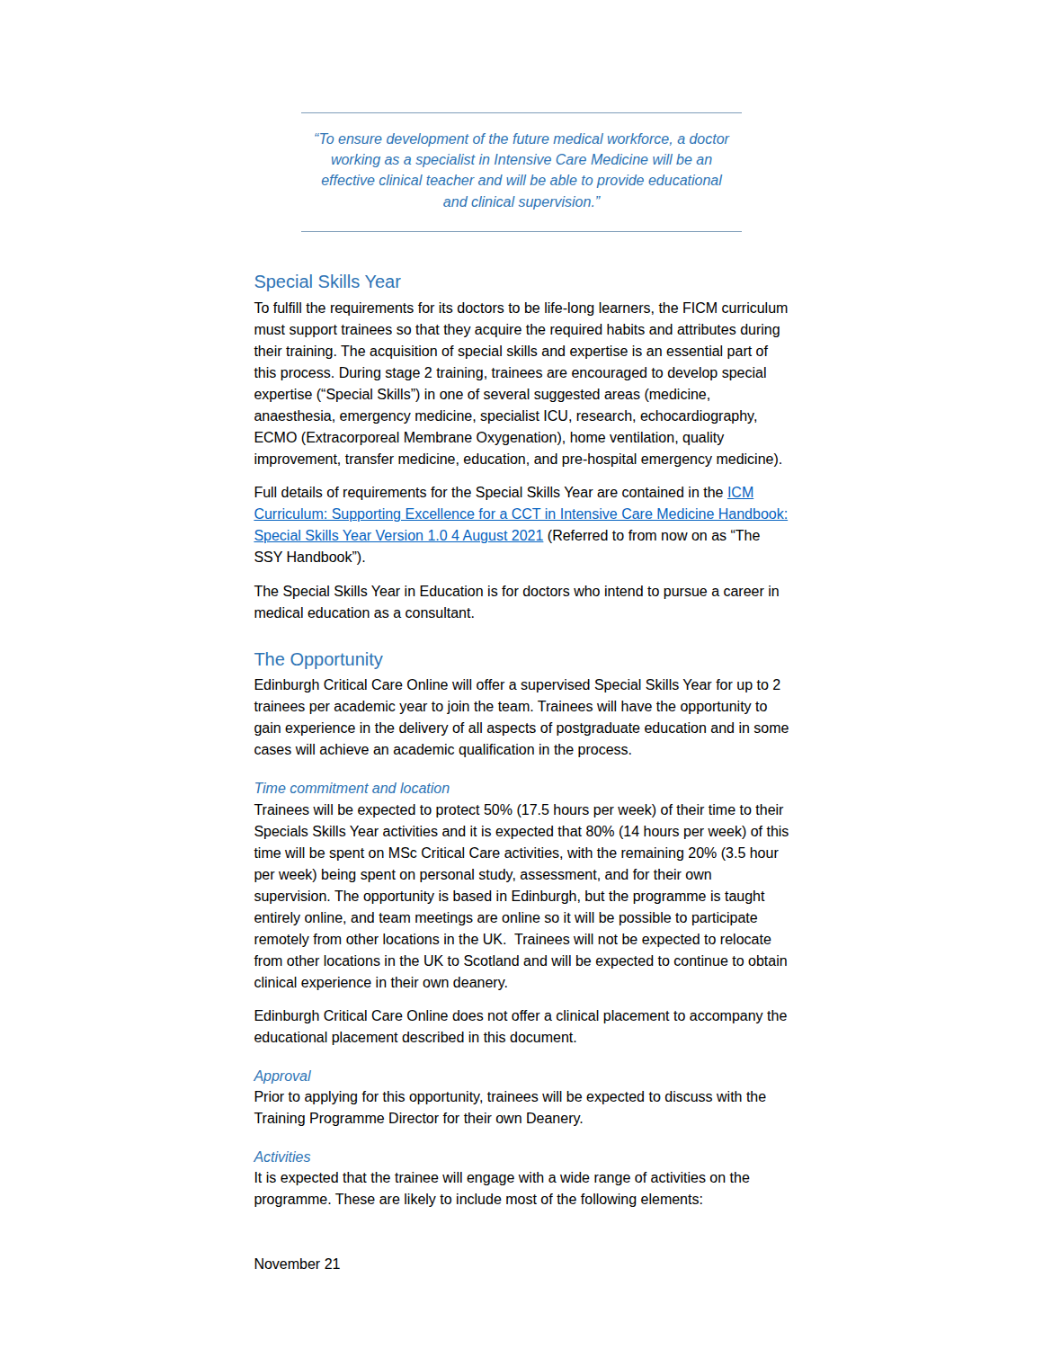“To ensure development of the future medical workforce, a doctor working as a specialist in Intensive Care Medicine will be an effective clinical teacher and will be able to provide educational and clinical supervision.”
Special Skills Year
To fulfill the requirements for its doctors to be life-long learners, the FICM curriculum must support trainees so that they acquire the required habits and attributes during their training. The acquisition of special skills and expertise is an essential part of this process. During stage 2 training, trainees are encouraged to develop special expertise (“Special Skills”) in one of several suggested areas (medicine, anaesthesia, emergency medicine, specialist ICU, research, echocardiography, ECMO (Extracorporeal Membrane Oxygenation), home ventilation, quality improvement, transfer medicine, education, and pre-hospital emergency medicine).
Full details of requirements for the Special Skills Year are contained in the ICM Curriculum: Supporting Excellence for a CCT in Intensive Care Medicine Handbook: Special Skills Year Version 1.0 4 August 2021 (Referred to from now on as “The SSY Handbook”).
The Special Skills Year in Education is for doctors who intend to pursue a career in medical education as a consultant.
The Opportunity
Edinburgh Critical Care Online will offer a supervised Special Skills Year for up to 2 trainees per academic year to join the team. Trainees will have the opportunity to gain experience in the delivery of all aspects of postgraduate education and in some cases will achieve an academic qualification in the process.
Time commitment and location
Trainees will be expected to protect 50% (17.5 hours per week) of their time to their Specials Skills Year activities and it is expected that 80% (14 hours per week) of this time will be spent on MSc Critical Care activities, with the remaining 20% (3.5 hour per week) being spent on personal study, assessment, and for their own supervision. The opportunity is based in Edinburgh, but the programme is taught entirely online, and team meetings are online so it will be possible to participate remotely from other locations in the UK. Trainees will not be expected to relocate from other locations in the UK to Scotland and will be expected to continue to obtain clinical experience in their own deanery.
Edinburgh Critical Care Online does not offer a clinical placement to accompany the educational placement described in this document.
Approval
Prior to applying for this opportunity, trainees will be expected to discuss with the Training Programme Director for their own Deanery.
Activities
It is expected that the trainee will engage with a wide range of activities on the programme. These are likely to include most of the following elements:
November 21